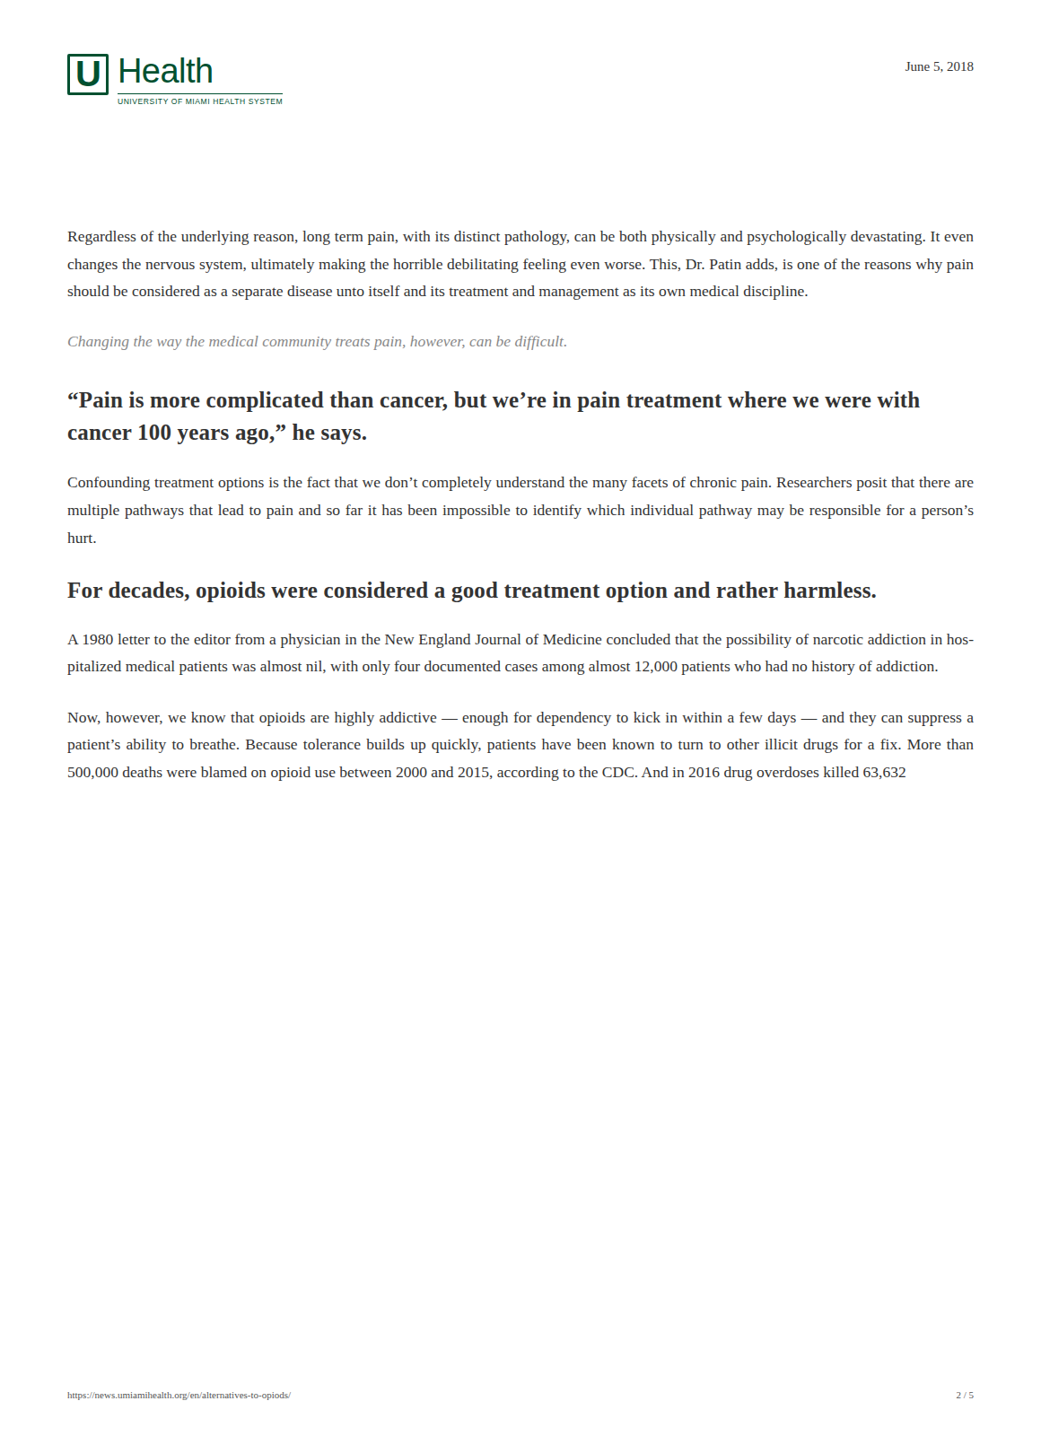U Health University of Miami Health System
June 5, 2018
Regardless of the underlying reason, long term pain, with its distinct pathology, can be both physically and psychologically devastating. It even changes the nervous system, ultimately making the horrible debilitating feeling even worse. This, Dr. Patin adds, is one of the reasons why pain should be considered as a separate disease unto itself and its treatment and management as its own medical discipline.
Changing the way the medical community treats pain, however, can be difficult.
“Pain is more complicated than cancer, but we’re in pain treatment where we were with cancer 100 years ago,” he says.
Confounding treatment options is the fact that we don’t completely understand the many facets of chronic pain. Researchers posit that there are multiple pathways that lead to pain and so far it has been impossible to identify which individual pathway may be responsible for a person’s hurt.
For decades, opioids were considered a good treatment option and rather harmless.
A 1980 letter to the editor from a physician in the New England Journal of Medicine concluded that the possibility of narcotic addiction in hospitalized medical patients was almost nil, with only four documented cases among almost 12,000 patients who had no history of addiction.
Now, however, we know that opioids are highly addictive — enough for dependency to kick in within a few days — and they can suppress a patient’s ability to breathe. Because tolerance builds up quickly, patients have been known to turn to other illicit drugs for a fix. More than 500,000 deaths were blamed on opioid use between 2000 and 2015, according to the CDC. And in 2016 drug overdoses killed 63,632
https://news.umiamihealth.org/en/alternatives-to-opiods/ 2 / 5